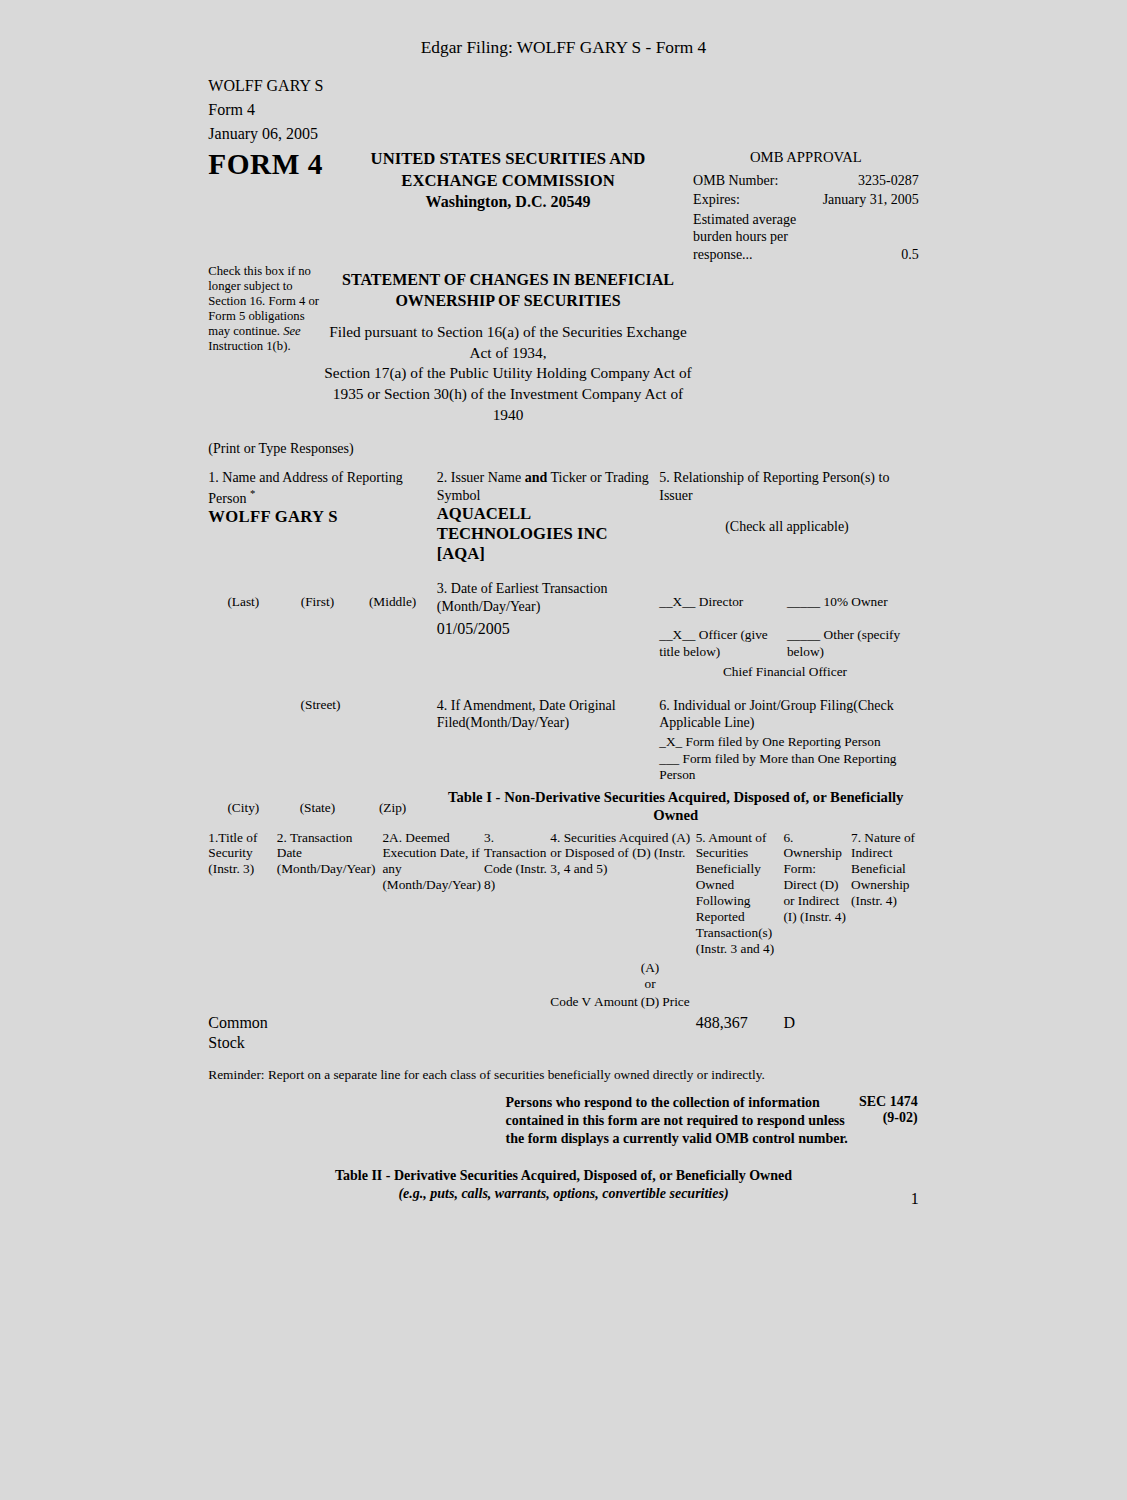Edgar Filing: WOLFF GARY S - Form 4
WOLFF GARY S
Form 4
January 06, 2005
| FORM 4 | | UNITED STATES SECURITIES AND EXCHANGE COMMISSION Washington, D.C. 20549 | OMB APPROVAL / OMB Number: / 3235-0287 / / Expires: / January 31, 2005 / / Estimated average burden hours per response... / 0.5 / |
| Check this box if no longer subject to Section 16. Form 4 or Form 5 obligations may continue. See Instruction 1(b). | | STATEMENT OF CHANGES IN BENEFICIAL OWNERSHIP OF SECURITIES Filed pursuant to Section 16(a) of the Securities Exchange Act of 1934, Section 17(a) of the Public Utility Holding Company Act of 1935 or Section 30(h) of the Investment Company Act of 1940 | |
(Print or Type Responses)
| 1. Name and Address of Reporting Person * WOLFF GARY S | 2. Issuer Name and Ticker or Trading Symbol AQUACELL TECHNOLOGIES INC [AQA] | 5. Relationship of Reporting Person(s) to Issuer (Check all applicable) |
| / (Last) / (First) / (Middle) / | 3. Date of Earliest Transaction (Month/Day/Year) 01/05/2005 | / __X__ Director / _____ 10% Owner / / __X__ Officer (give title below) / _____ Other (specify below) / / Chief Financial Officer / |
| (Street) | 4. If Amendment, Date Original Filed(Month/Day/Year) | 6. Individual or Joint/Group Filing(Check Applicable Line) _X_ Form filed by One Reporting Person ___ Form filed by More than One Reporting Person |
| / (City) / (State) / (Zip) / | Table I - Non-Derivative Securities Acquired, Disposed of, or Beneficially Owned |
| 1.Title of Security (Instr. 3) | 2. Transaction Date (Month/Day/Year) | 2A. Deemed Execution Date, if any (Month/Day/Year) | 3. Transaction Code (Instr. 8) | 4. Securities Acquired (A) or Disposed of (D) (Instr. 3, 4 and 5) | 5. Amount of Securities Beneficially Owned Following Reported Transaction(s) (Instr. 3 and 4) | 6. Ownership Form: Direct (D) or Indirect (I) (Instr. 4) | 7. Nature of Indirect Beneficial Ownership (Instr. 4) |
| | | | | / / / / (A) or / / / Code / V / Amount / (D) / Price / | | | |
| Common Stock | | | | | 488,367 | D | |
Reminder: Report on a separate line for each class of securities beneficially owned directly or indirectly.
| | Persons who respond to the collection of information contained in this form are not required to respond unless the form displays a currently valid OMB control number. | SEC 1474 (9-02) |
Table II - Derivative Securities Acquired, Disposed of, or Beneficially Owned
(e.g., puts, calls, warrants, options, convertible securities)
1